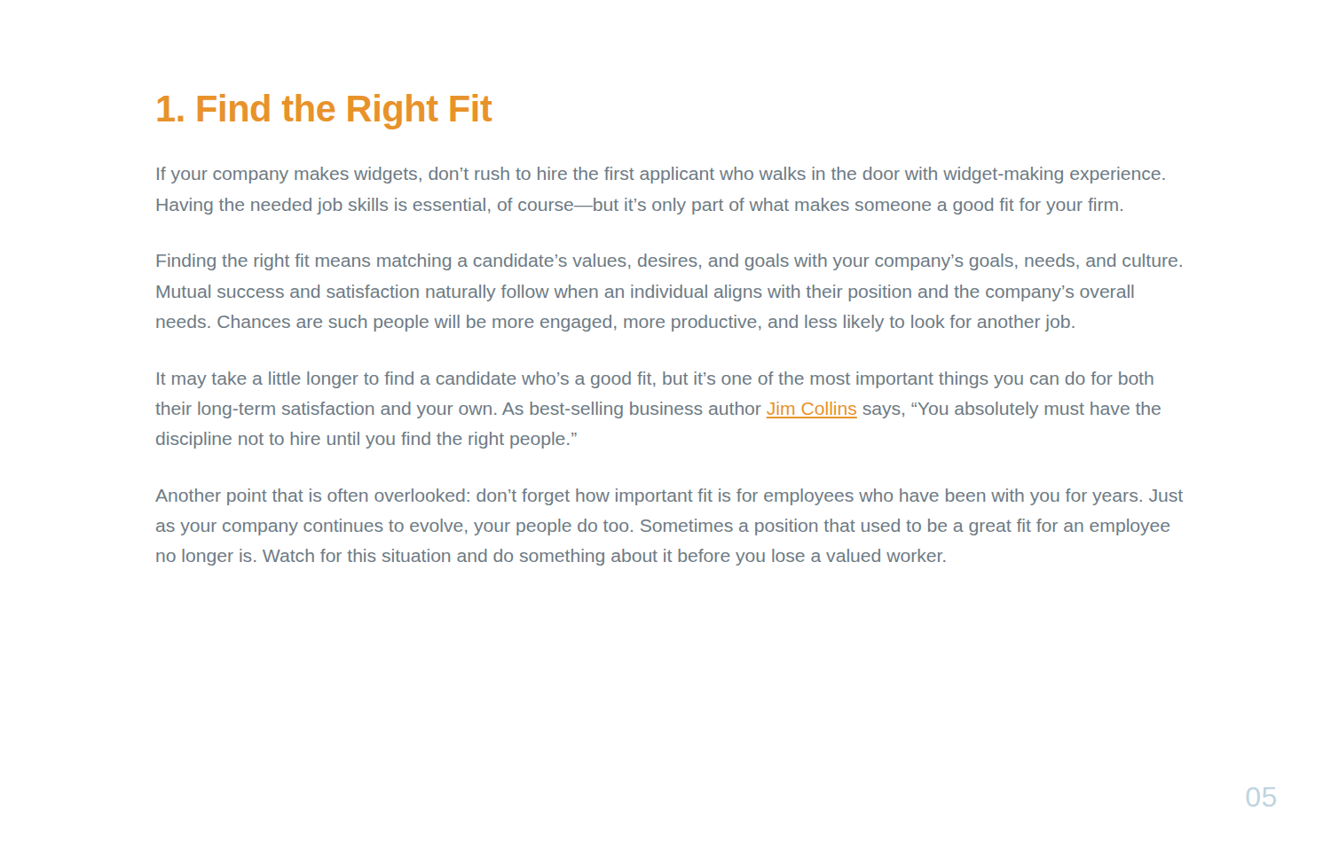1. Find the Right Fit
If your company makes widgets, don’t rush to hire the first applicant who walks in the door with widget-making experience. Having the needed job skills is essential, of course—but it’s only part of what makes someone a good fit for your firm.
Finding the right fit means matching a candidate’s values, desires, and goals with your company’s goals, needs, and culture. Mutual success and satisfaction naturally follow when an individual aligns with their position and the company’s overall needs. Chances are such people will be more engaged, more productive, and less likely to look for another job.
It may take a little longer to find a candidate who’s a good fit, but it’s one of the most important things you can do for both their long-term satisfaction and your own. As best-selling business author Jim Collins says, “You absolutely must have the discipline not to hire until you find the right people.”
Another point that is often overlooked: don’t forget how important fit is for employees who have been with you for years. Just as your company continues to evolve, your people do too. Sometimes a position that used to be a great fit for an employee no longer is. Watch for this situation and do something about it before you lose a valued worker.
05